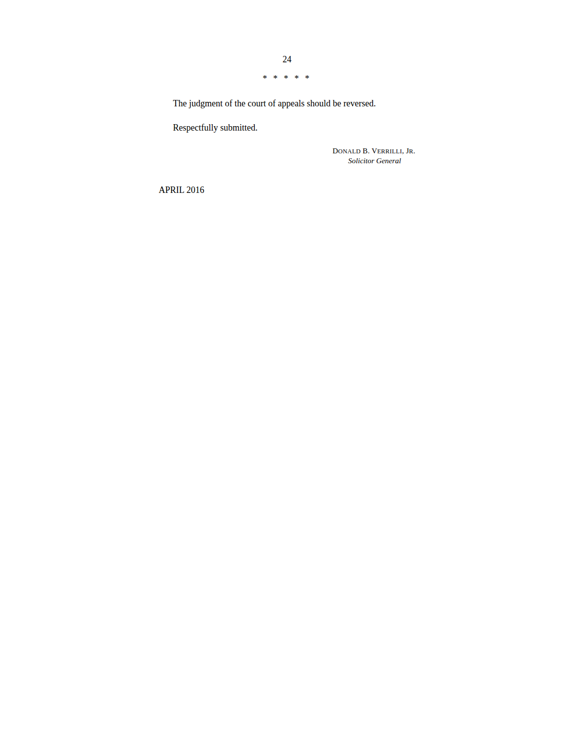24
* * * * *
The judgment of the court of appeals should be reversed.
Respectfully submitted.
DONALD B. VERRILLI, JR.
Solicitor General
APRIL 2016